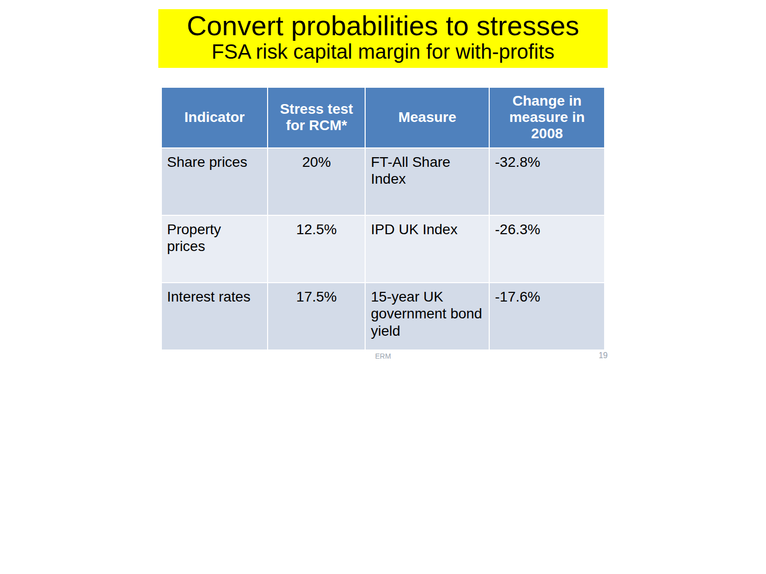Convert probabilities to stresses
FSA risk capital margin for with-profits
| Indicator | Stress test for RCM* | Measure | Change in measure in 2008 |
| --- | --- | --- | --- |
| Share prices | 20% | FT-All Share Index | -32.8% |
| Property prices | 12.5% | IPD UK Index | -26.3% |
| Interest rates | 17.5% | 15-year UK government bond yield | -17.6% |
ERM
19